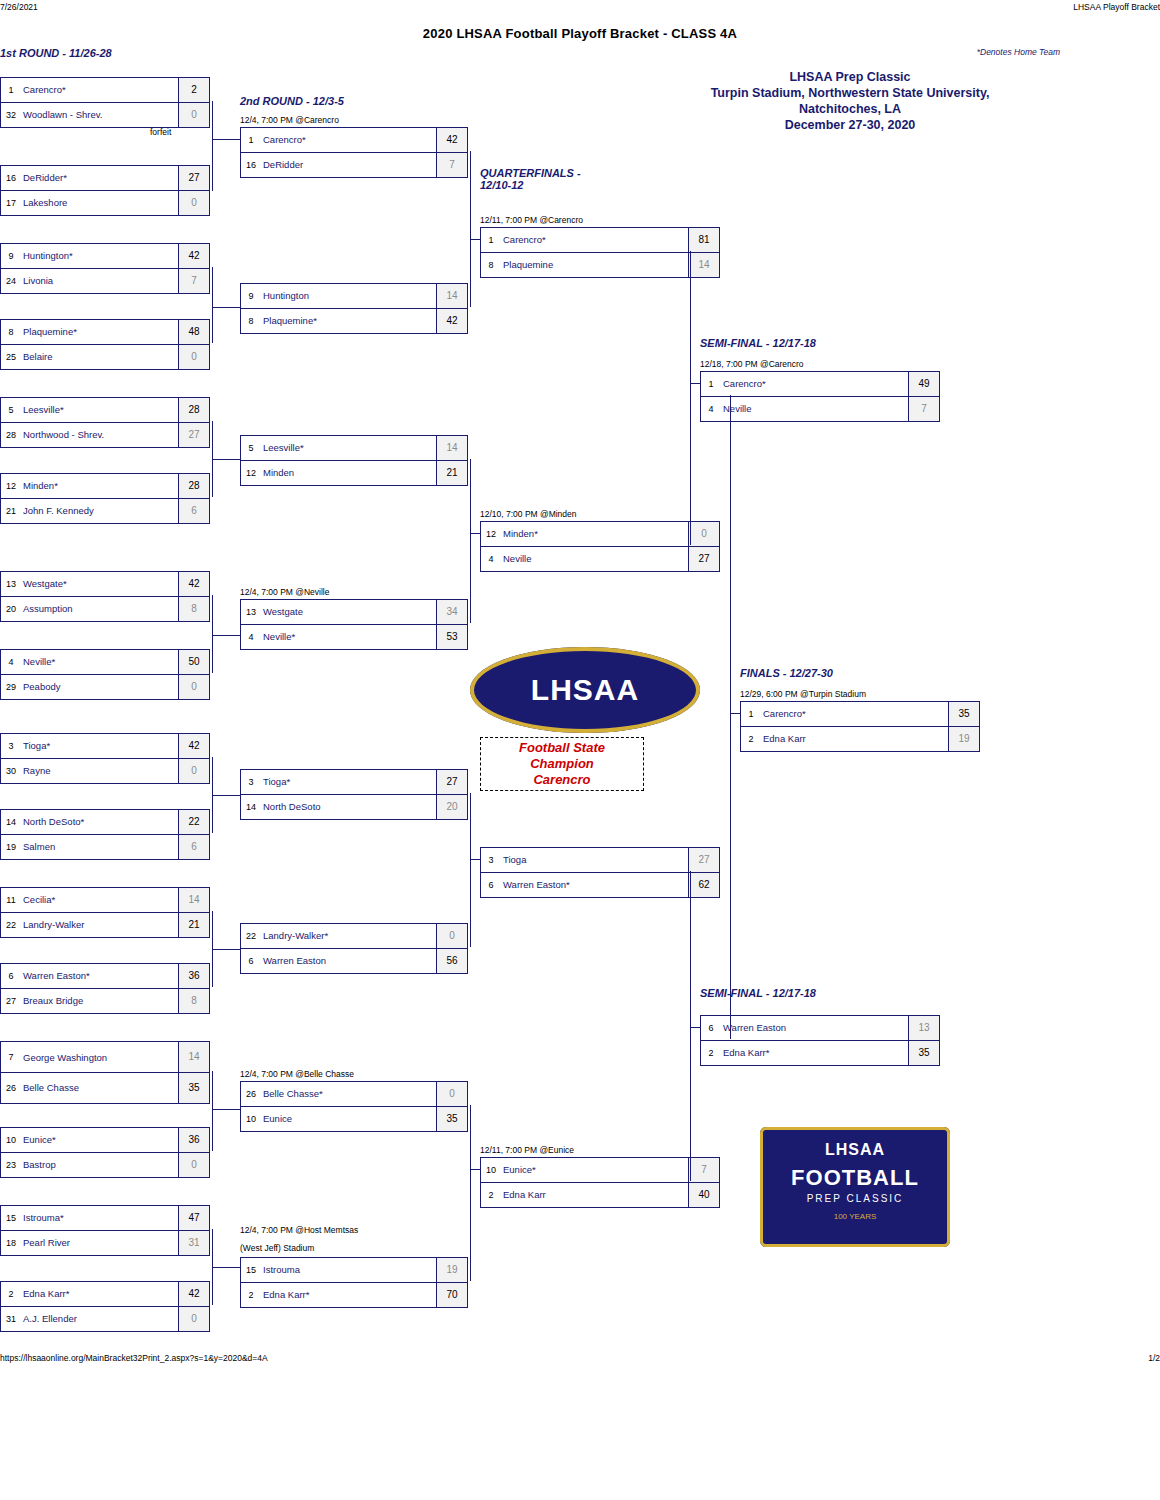7/26/2021 LHSAA Playoff Bracket
2020 LHSAA Football Playoff Bracket - CLASS 4A
1st ROUND - 11/26-28
*Denotes Home Team
2nd ROUND - 12/3-5
QUARTERFINALS -
12/10-12
SEMI-FINAL - 12/17-18
FINALS - 12/27-30
SEMI-FINAL - 12/17-18
LHSAA Prep Classic
Turpin Stadium, Northwestern State University,
Natchitoches, LA
December 27-30, 2020
1
Carencro*
2
32
Woodlawn - Shrev.
0
forfeit
16
DeRidder*
27
17
Lakeshore
0
9
Huntington*
42
24
Livonia
7
8
Plaquemine*
48
25
Belaire
0
5
Leesville*
28
28
Northwood - Shrev.
27
12
Minden*
28
21
John F. Kennedy
6
13
Westgate*
42
20
Assumption
8
4
Neville*
50
29
Peabody
0
3
Tioga*
42
30
Rayne
0
14
North DeSoto*
22
19
Salmen
6
11
Cecilia*
14
22
Landry-Walker
21
6
Warren Easton*
36
27
Breaux Bridge
8
7
George Washington
Carver *
14
26
Belle Chasse
35
10
Eunice*
36
23
Bastrop
0
15
Istrouma*
47
18
Pearl River
31
2
Edna Karr*
42
31
A.J. Ellender
0
12/4, 7:00 PM @Carencro
1
Carencro*
42
16
DeRidder
7
9
Huntington
14
8
Plaquemine*
42
5
Leesville*
14
12
Minden
21
12/4, 7:00 PM @Neville
13
Westgate
34
4
Neville*
53
3
Tioga*
27
14
North DeSoto
20
22
Landry-Walker*
0
6
Warren Easton
56
12/4, 7:00 PM @Belle Chasse
26
Belle Chasse*
0
10
Eunice
35
12/4, 7:00 PM @Host Memtsas
(West Jeff) Stadium
15
Istrouma
19
2
Edna Karr*
70
12/11, 7:00 PM @Carencro
1
Carencro*
81
8
Plaquemine
14
12/10, 7:00 PM @Minden
12
Minden*
0
4
Neville
27
3
Tioga
27
6
Warren Easton*
62
12/11, 7:00 PM @Eunice
10
Eunice*
7
2
Edna Karr
40
12/18, 7:00 PM @Carencro
1
Carencro*
49
4
Neville
7
6
Warren Easton
13
2
Edna Karr*
35
12/29, 6:00 PM @Turpin Stadium
1
Carencro*
35
2
Edna Karr
19
Football State
Champion
Carencro
LHSAA
LHSAA
FOOTBALL
PREP CLASSIC
100 YEARS
https://lhsaaonline.org/MainBracket32Print_2.aspx?s=1&y=2020&d=4A 1/2